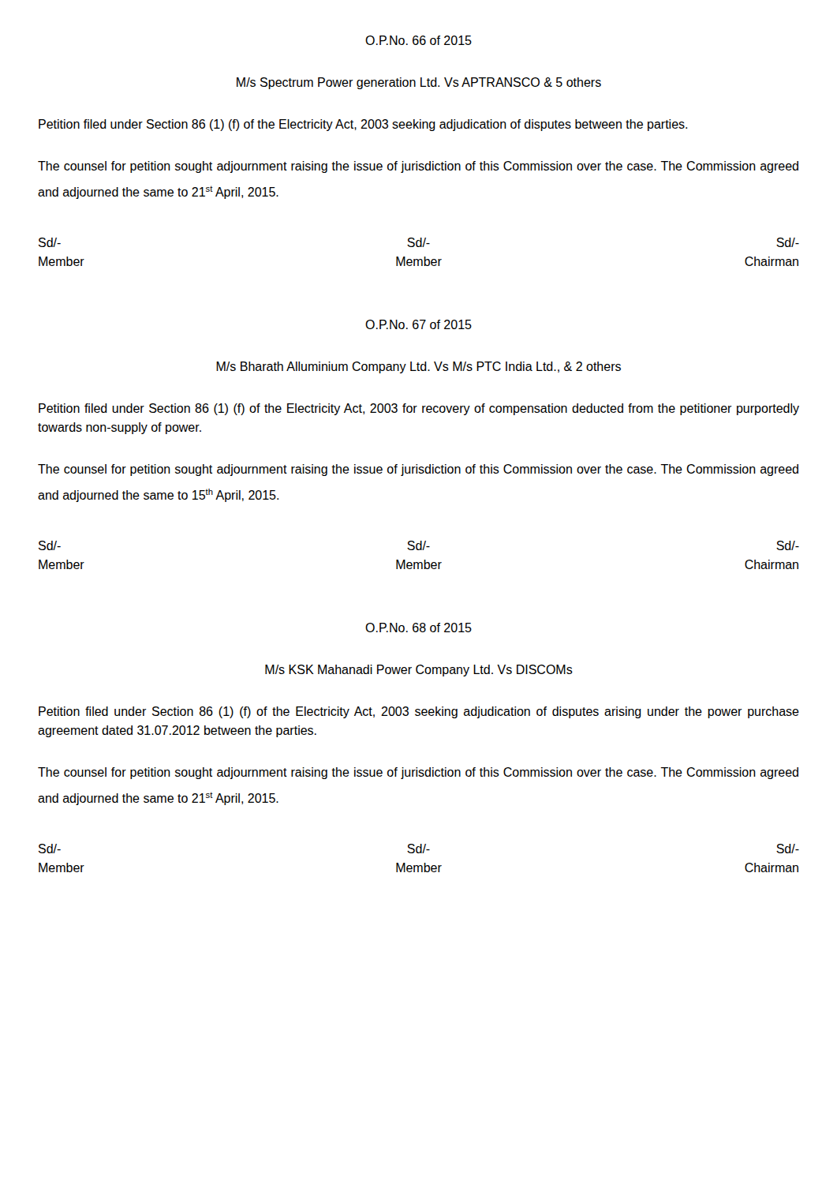O.P.No. 66 of 2015
M/s Spectrum Power generation Ltd. Vs APTRANSCO & 5 others
Petition filed under Section 86 (1) (f) of the Electricity Act, 2003 seeking adjudication of disputes between the parties.
The counsel for petition sought adjournment raising the issue of jurisdiction of this Commission over the case. The Commission agreed and adjourned the same to 21st April, 2015.
| Sd/- | Sd/- | Sd/- |
| Member | Member | Chairman |
O.P.No. 67 of 2015
M/s Bharath Alluminium Company Ltd. Vs M/s PTC India Ltd., & 2 others
Petition filed under Section 86 (1) (f) of the Electricity Act, 2003 for recovery of compensation deducted from the petitioner purportedly towards non-supply of power.
The counsel for petition sought adjournment raising the issue of jurisdiction of this Commission over the case. The Commission agreed and adjourned the same to 15th April, 2015.
| Sd/- | Sd/- | Sd/- |
| Member | Member | Chairman |
O.P.No. 68 of 2015
M/s KSK Mahanadi Power Company Ltd. Vs DISCOMs
Petition filed under Section 86 (1) (f) of the Electricity Act, 2003 seeking adjudication of disputes arising under the power purchase agreement dated 31.07.2012 between the parties.
The counsel for petition sought adjournment raising the issue of jurisdiction of this Commission over the case. The Commission agreed and adjourned the same to 21st April, 2015.
| Sd/- | Sd/- | Sd/- |
| Member | Member | Chairman |